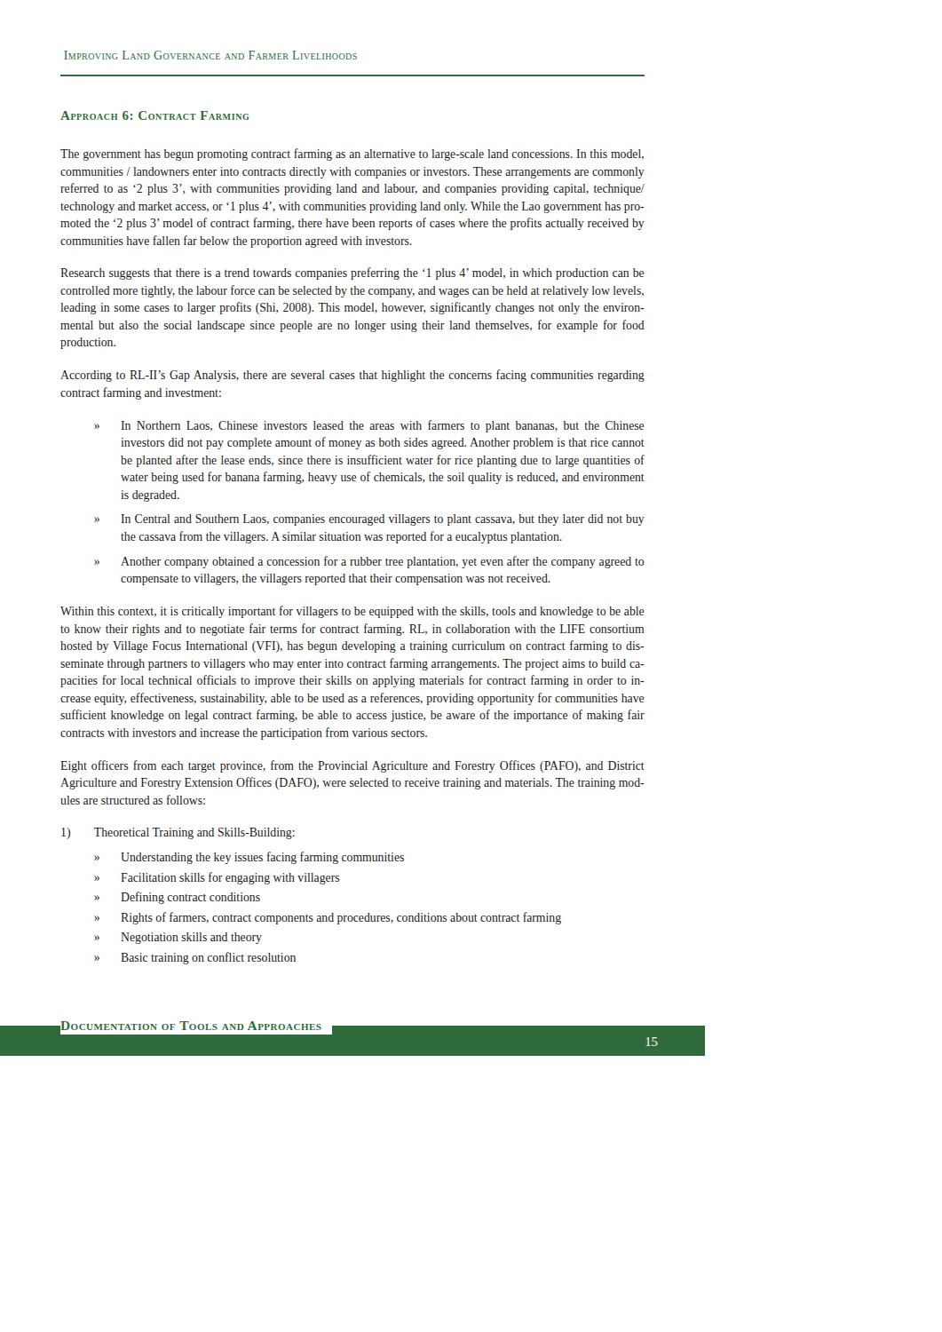Improving Land Governance and Farmer Livelihoods
Approach 6: Contract Farming
The government has begun promoting contract farming as an alternative to large-scale land concessions. In this model, communities / landowners enter into contracts directly with companies or investors. These arrangements are commonly referred to as ‘2 plus 3’, with communities providing land and labour, and companies providing capital, technique/ technology and market access, or ‘1 plus 4’, with communities providing land only. While the Lao government has promoted the ‘2 plus 3’ model of contract farming, there have been reports of cases where the profits actually received by communities have fallen far below the proportion agreed with investors.
Research suggests that there is a trend towards companies preferring the ‘1 plus 4’ model, in which production can be controlled more tightly, the labour force can be selected by the company, and wages can be held at relatively low levels, leading in some cases to larger profits (Shi, 2008). This model, however, significantly changes not only the environmental but also the social landscape since people are no longer using their land themselves, for example for food production.
According to RL-II’s Gap Analysis, there are several cases that highlight the concerns facing communities regarding contract farming and investment:
In Northern Laos, Chinese investors leased the areas with farmers to plant bananas, but the Chinese investors did not pay complete amount of money as both sides agreed. Another problem is that rice cannot be planted after the lease ends, since there is insufficient water for rice planting due to large quantities of water being used for banana farming, heavy use of chemicals, the soil quality is reduced, and environment is degraded.
In Central and Southern Laos, companies encouraged villagers to plant cassava, but they later did not buy the cassava from the villagers. A similar situation was reported for a eucalyptus plantation.
Another company obtained a concession for a rubber tree plantation, yet even after the company agreed to compensate to villagers, the villagers reported that their compensation was not received.
Within this context, it is critically important for villagers to be equipped with the skills, tools and knowledge to be able to know their rights and to negotiate fair terms for contract farming. RL, in collaboration with the LIFE consortium hosted by Village Focus International (VFI), has begun developing a training curriculum on contract farming to disseminate through partners to villagers who may enter into contract farming arrangements. The project aims to build capacities for local technical officials to improve their skills on applying materials for contract farming in order to increase equity, effectiveness, sustainability, able to be used as a references, providing opportunity for communities have sufficient knowledge on legal contract farming, be able to access justice, be aware of the importance of making fair contracts with investors and increase the participation from various sectors.
Eight officers from each target province, from the Provincial Agriculture and Forestry Offices (PAFO), and District Agriculture and Forestry Extension Offices (DAFO), were selected to receive training and materials. The training modules are structured as follows:
1) Theoretical Training and Skills-Building:
Understanding the key issues facing farming communities
Facilitation skills for engaging with villagers
Defining contract conditions
Rights of farmers, contract components and procedures, conditions about contract farming
Negotiation skills and theory
Basic training on conflict resolution
Documentation of Tools and Approaches
15